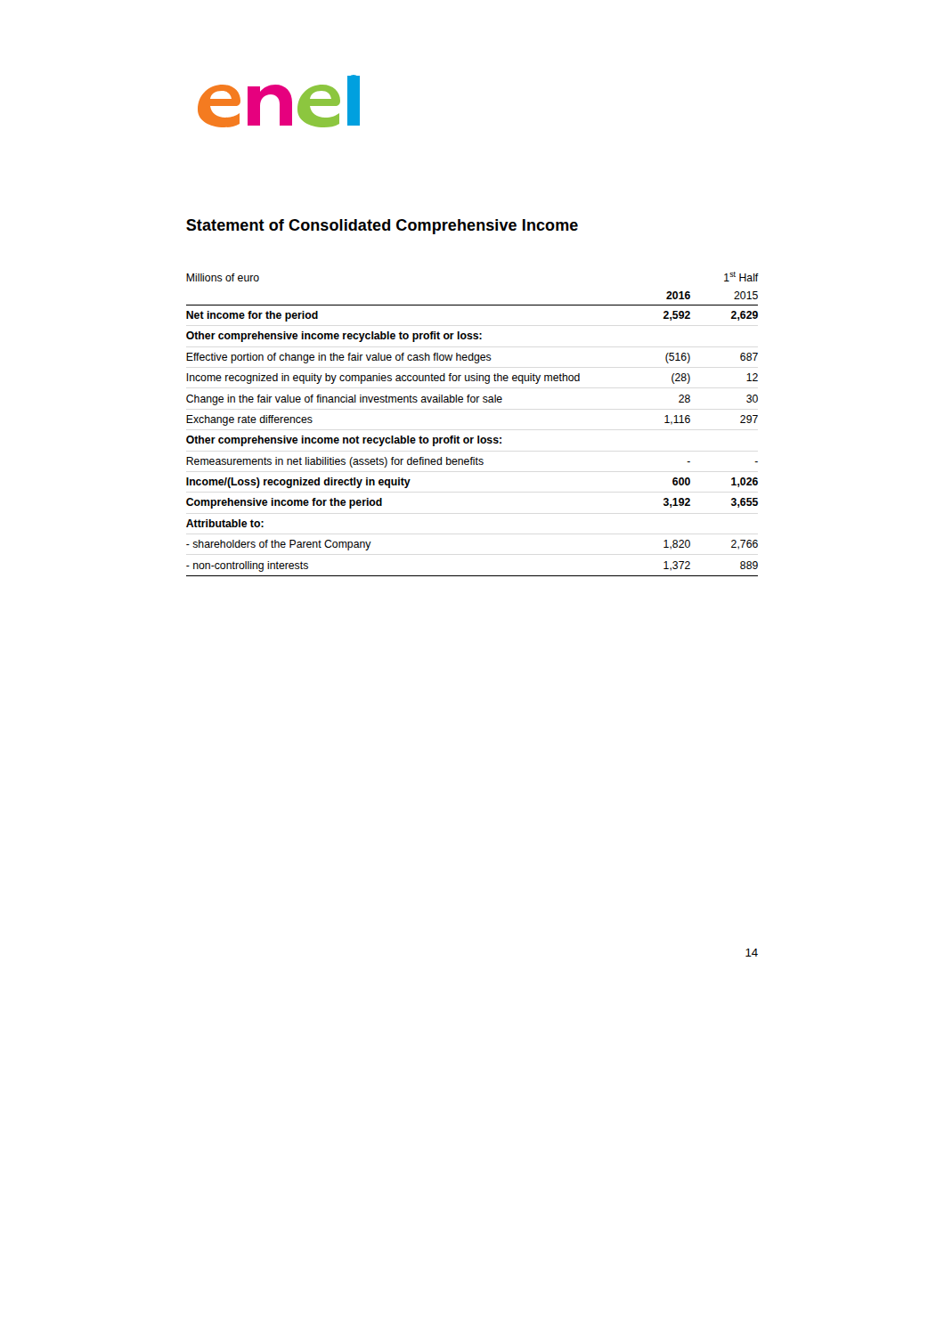Statement of Consolidated Comprehensive Income
| Millions of euro | 1 st Half |
| | 2016 | 2015 |
| Net income for the period | 2,592 | 2,629 |
| Other comprehensive income recyclable to profit or loss: | | |
| Effective portion of change in the fair value of cash flow hedges | (516) | 687 |
| Income recognized in equity by companies accounted for using the equity method | (28) | 12 |
| Change in the fair value of financial investments available for sale | 28 | 30 |
| Exchange rate differences | 1,116 | 297 |
| Other comprehensive income not recyclable to profit or loss: | | |
| Remeasurements in net liabilities (assets) for defined benefits | - | - |
| Income/(Loss) recognized directly in equity | 600 | 1,026 |
| Comprehensive income for the period | 3,192 | 3,655 |
| Attributable to: | | |
| - shareholders of the Parent Company | 1,820 | 2,766 |
| - non-controlling interests | 1,372 | 889 |
14